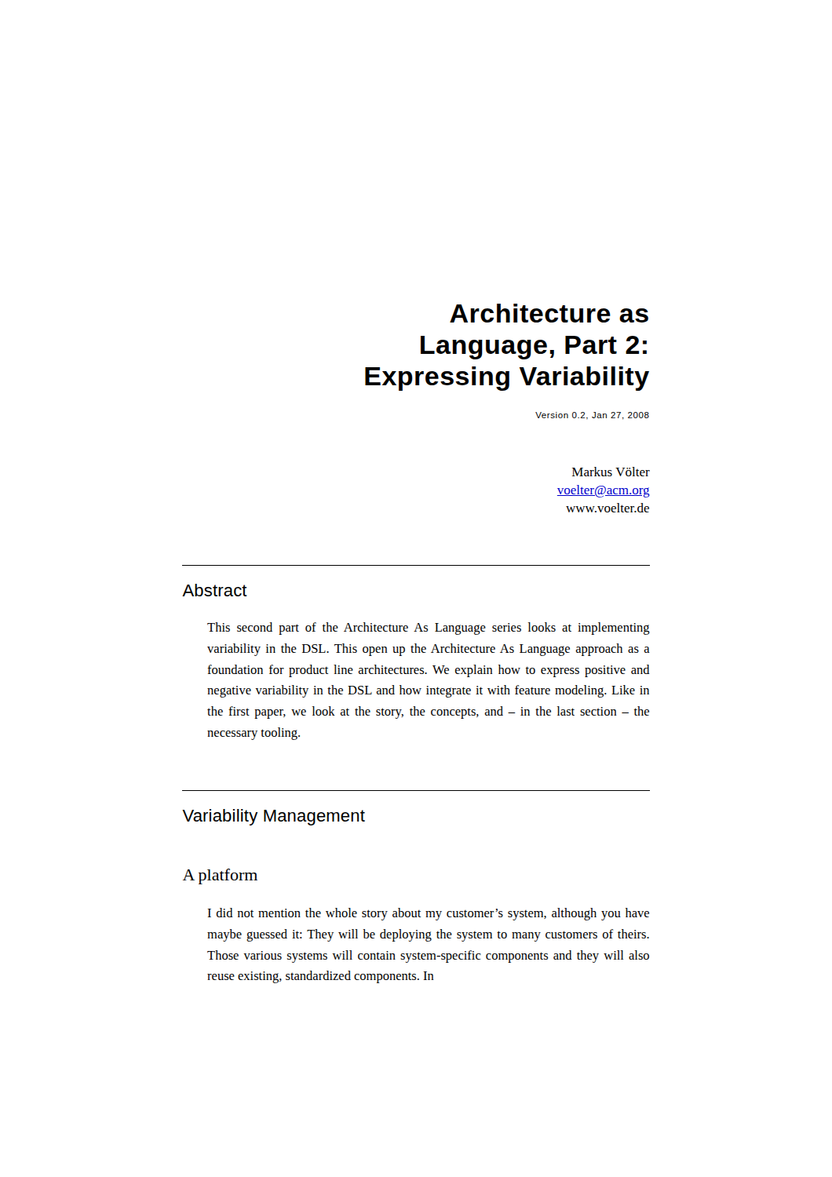Architecture as
Language, Part 2:
Expressing Variability
Version 0.2, Jan 27, 2008
Markus Völter
voelter@acm.org
www.voelter.de
Abstract
This second part of the Architecture As Language series looks at implementing variability in the DSL. This open up the Architecture As Language approach as a foundation for product line architectures. We explain how to express positive and negative variability in the DSL and how integrate it with feature modeling. Like in the first paper, we look at the story, the concepts, and – in the last section – the necessary tooling.
Variability Management
A platform
I did not mention the whole story about my customer’s system, although you have maybe guessed it: They will be deploying the system to many customers of theirs. Those various systems will contain system-specific components and they will also reuse existing, standardized components. In